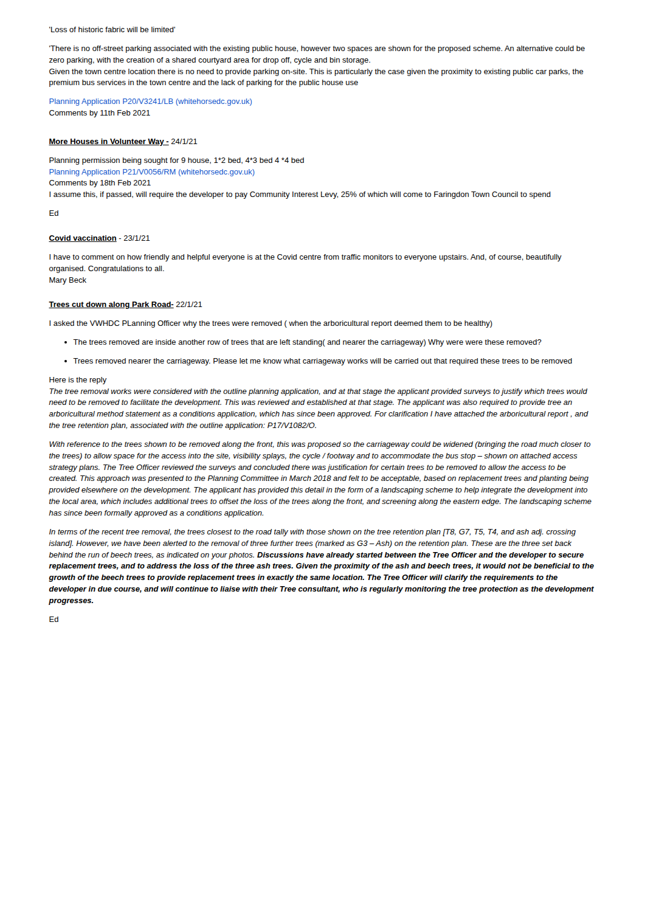'Loss of historic fabric will be limited'
'There is no off-street parking associated with the existing public house, however two spaces are shown for the proposed scheme. An alternative could be zero parking, with the creation of a shared courtyard area for drop off, cycle and bin storage.
Given the town centre location there is no need to provide parking on-site. This is particularly the case given the proximity to existing public car parks, the premium bus services in the town centre and the lack of parking for the public house use
Planning Application P20/V3241/LB (whitehorsedc.gov.uk)
Comments by 11th Feb 2021
More Houses in Volunteer Way -
24/1/21
Planning permission being sought for 9 house, 1*2 bed, 4*3 bed 4 *4 bed
Planning Application P21/V0056/RM (whitehorsedc.gov.uk)
Comments by 18th Feb 2021
I assume this, if passed, will require the developer to pay Community Interest Levy, 25% of which will come to Faringdon Town Council to spend
Ed
Covid vaccination
- 23/1/21
I have to comment on how friendly and helpful everyone is at the Covid centre from traffic monitors to everyone upstairs. And, of course, beautifully organised. Congratulations to all.
Mary Beck
Trees cut down along Park Road-
22/1/21
I asked the VWHDC PLanning Officer why the trees were removed ( when the arboricultural report deemed them to be healthy)
The trees removed are inside another row of trees that are left standing( and nearer the carriageway) Why were were these removed?
Trees removed nearer the carriageway. Please let me know what carriageway works will be carried out that required these trees to be removed
Here is the reply
The tree removal works were considered with the outline planning application, and at that stage the applicant provided surveys to justify which trees would need to be removed to facilitate the development. This was reviewed and established at that stage. The applicant was also required to provide tree an arboricultural method statement as a conditions application, which has since been approved. For clarification I have attached the arboricultural report , and the tree retention plan, associated with the outline application: P17/V1082/O.
With reference to the trees shown to be removed along the front, this was proposed so the carriageway could be widened (bringing the road much closer to the trees) to allow space for the access into the site, visibility splays, the cycle / footway and to accommodate the bus stop – shown on attached access strategy plans. The Tree Officer reviewed the surveys and concluded there was justification for certain trees to be removed to allow the access to be created. This approach was presented to the Planning Committee in March 2018 and felt to be acceptable, based on replacement trees and planting being provided elsewhere on the development. The applicant has provided this detail in the form of a landscaping scheme to help integrate the development into the local area, which includes additional trees to offset the loss of the trees along the front, and screening along the eastern edge. The landscaping scheme has since been formally approved as a conditions application.
In terms of the recent tree removal, the trees closest to the road tally with those shown on the tree retention plan [T8, G7, T5, T4, and ash adj. crossing island]. However, we have been alerted to the removal of three further trees (marked as G3 – Ash) on the retention plan. These are the three set back behind the run of beech trees, as indicated on your photos. Discussions have already started between the Tree Officer and the developer to secure replacement trees, and to address the loss of the three ash trees. Given the proximity of the ash and beech trees, it would not be beneficial to the growth of the beech trees to provide replacement trees in exactly the same location. The Tree Officer will clarify the requirements to the developer in due course, and will continue to liaise with their Tree consultant, who is regularly monitoring the tree protection as the development progresses.
Ed